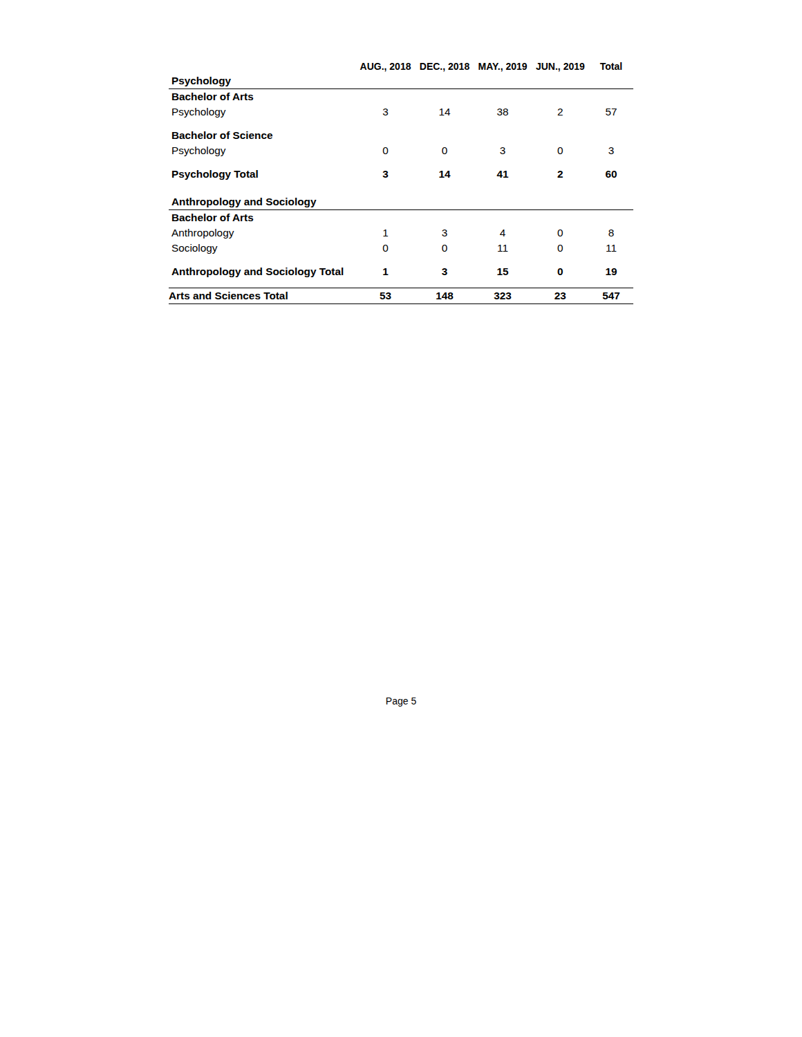| | AUG., 2018 | DEC., 2018 | MAY., 2019 | JUN., 2019 | Total |
| --- | --- | --- | --- | --- | --- |
| Psychology | | | | | |
| Bachelor of Arts | | | | | |
| Psychology | 3 | 14 | 38 | 2 | 57 |
| Bachelor of Science | | | | | |
| Psychology | 0 | 0 | 3 | 0 | 3 |
| Psychology Total | 3 | 14 | 41 | 2 | 60 |
| Anthropology and Sociology | | | | | |
| Bachelor of Arts | | | | | |
| Anthropology | 1 | 3 | 4 | 0 | 8 |
| Sociology | 0 | 0 | 11 | 0 | 11 |
| Anthropology and Sociology Total | 1 | 3 | 15 | 0 | 19 |
| Arts and Sciences Total | 53 | 148 | 323 | 23 | 547 |
Page 5